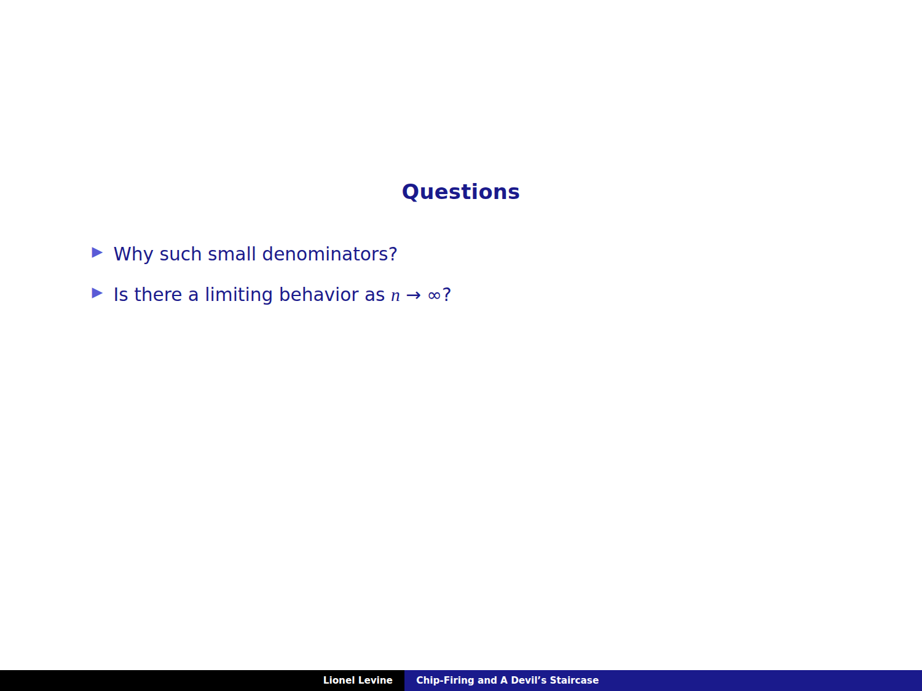Questions
Why such small denominators?
Is there a limiting behavior as n → ∞?
Lionel Levine
Chip-Firing and A Devil’s Staircase